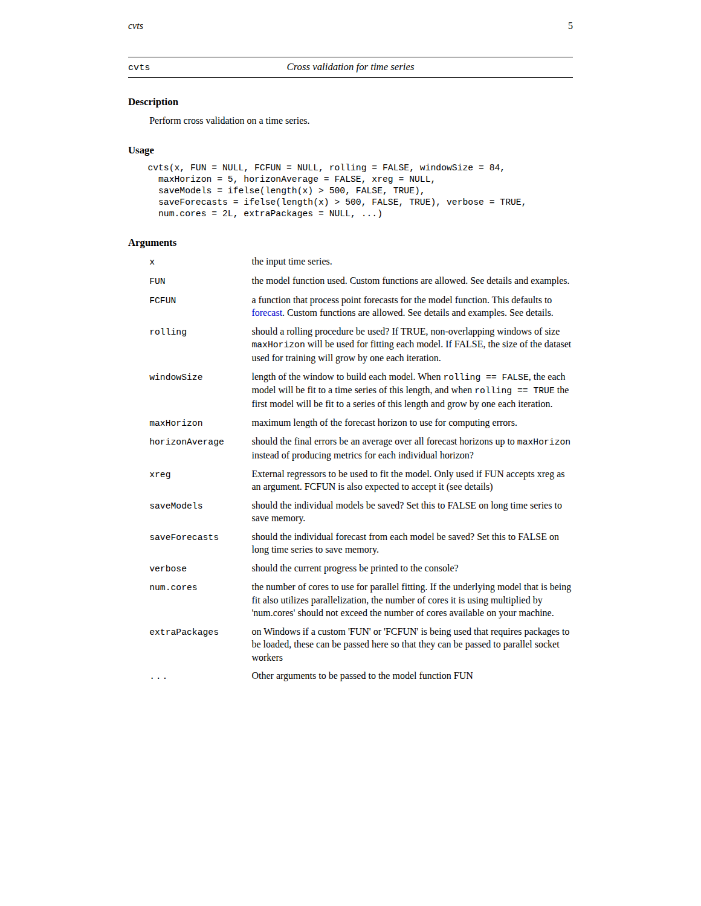cvts 5
| cvts | Cross validation for time series | |
Description
Perform cross validation on a time series.
Usage
cvts(x, FUN = NULL, FCFUN = NULL, rolling = FALSE, windowSize = 84,
  maxHorizon = 5, horizonAverage = FALSE, xreg = NULL,
  saveModels = ifelse(length(x) > 500, FALSE, TRUE),
  saveForecasts = ifelse(length(x) > 500, FALSE, TRUE), verbose = TRUE,
  num.cores = 2L, extraPackages = NULL, ...)
Arguments
x
the input time series.
FUN
the model function used. Custom functions are allowed. See details and examples.
FCFUN
a function that process point forecasts for the model function. This defaults to forecast. Custom functions are allowed. See details and examples. See details.
rolling
should a rolling procedure be used? If TRUE, non-overlapping windows of size maxHorizon will be used for fitting each model. If FALSE, the size of the dataset used for training will grow by one each iteration.
windowSize
length of the window to build each model. When rolling == FALSE, the each model will be fit to a time series of this length, and when rolling == TRUE the first model will be fit to a series of this length and grow by one each iteration.
maxHorizon
maximum length of the forecast horizon to use for computing errors.
horizonAverage
should the final errors be an average over all forecast horizons up to maxHorizon instead of producing metrics for each individual horizon?
xreg
External regressors to be used to fit the model. Only used if FUN accepts xreg as an argument. FCFUN is also expected to accept it (see details)
saveModels
should the individual models be saved? Set this to FALSE on long time series to save memory.
saveForecasts
should the individual forecast from each model be saved? Set this to FALSE on long time series to save memory.
verbose
should the current progress be printed to the console?
num.cores
the number of cores to use for parallel fitting. If the underlying model that is being fit also utilizes parallelization, the number of cores it is using multiplied by 'num.cores' should not exceed the number of cores available on your machine.
extraPackages
on Windows if a custom 'FUN' or 'FCFUN' is being used that requires packages to be loaded, these can be passed here so that they can be passed to parallel socket workers
...
Other arguments to be passed to the model function FUN